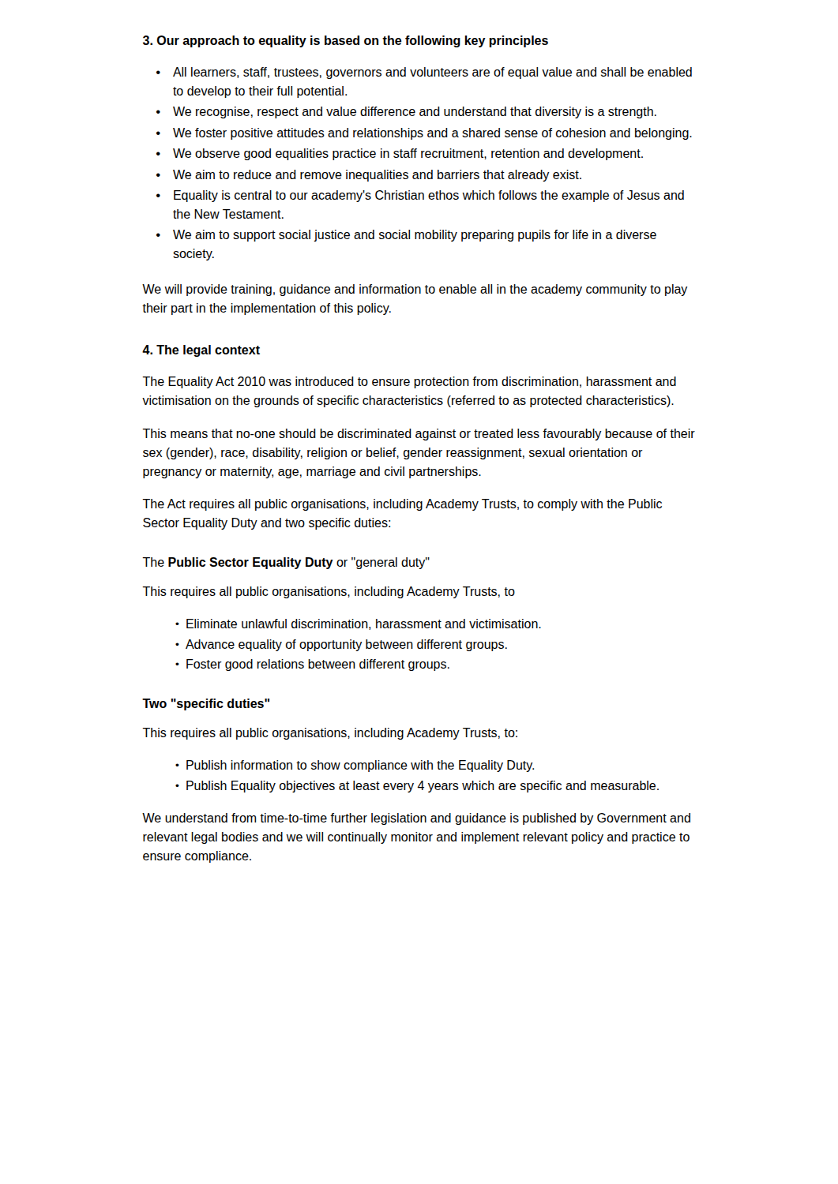3. Our approach to equality is based on the following key principles
All learners, staff, trustees, governors and volunteers are of equal value and shall be enabled to develop to their full potential.
We recognise, respect and value difference and understand that diversity is a strength.
We foster positive attitudes and relationships and a shared sense of cohesion and belonging.
We observe good equalities practice in staff recruitment, retention and development.
We aim to reduce and remove inequalities and barriers that already exist.
Equality is central to our academy's Christian ethos which follows the example of Jesus and the New Testament.
We aim to support social justice and social mobility preparing pupils for life in a diverse society.
We will provide training, guidance and information to enable all in the academy community to play their part in the implementation of this policy.
4. The legal context
The Equality Act 2010 was introduced to ensure protection from discrimination, harassment and victimisation on the grounds of specific characteristics (referred to as protected characteristics).
This means that no-one should be discriminated against or treated less favourably because of their sex (gender), race, disability, religion or belief, gender reassignment, sexual orientation or pregnancy or maternity, age, marriage and civil partnerships.
The Act requires all public organisations, including Academy Trusts, to comply with the Public Sector Equality Duty and two specific duties:
The Public Sector Equality Duty or "general duty"
This requires all public organisations, including Academy Trusts, to
Eliminate unlawful discrimination, harassment and victimisation.
Advance equality of opportunity between different groups.
Foster good relations between different groups.
Two "specific duties"
This requires all public organisations, including Academy Trusts, to:
Publish information to show compliance with the Equality Duty.
Publish Equality objectives at least every 4 years which are specific and measurable.
We understand from time-to-time further legislation and guidance is published by Government and relevant legal bodies and we will continually monitor and implement relevant policy and practice to ensure compliance.